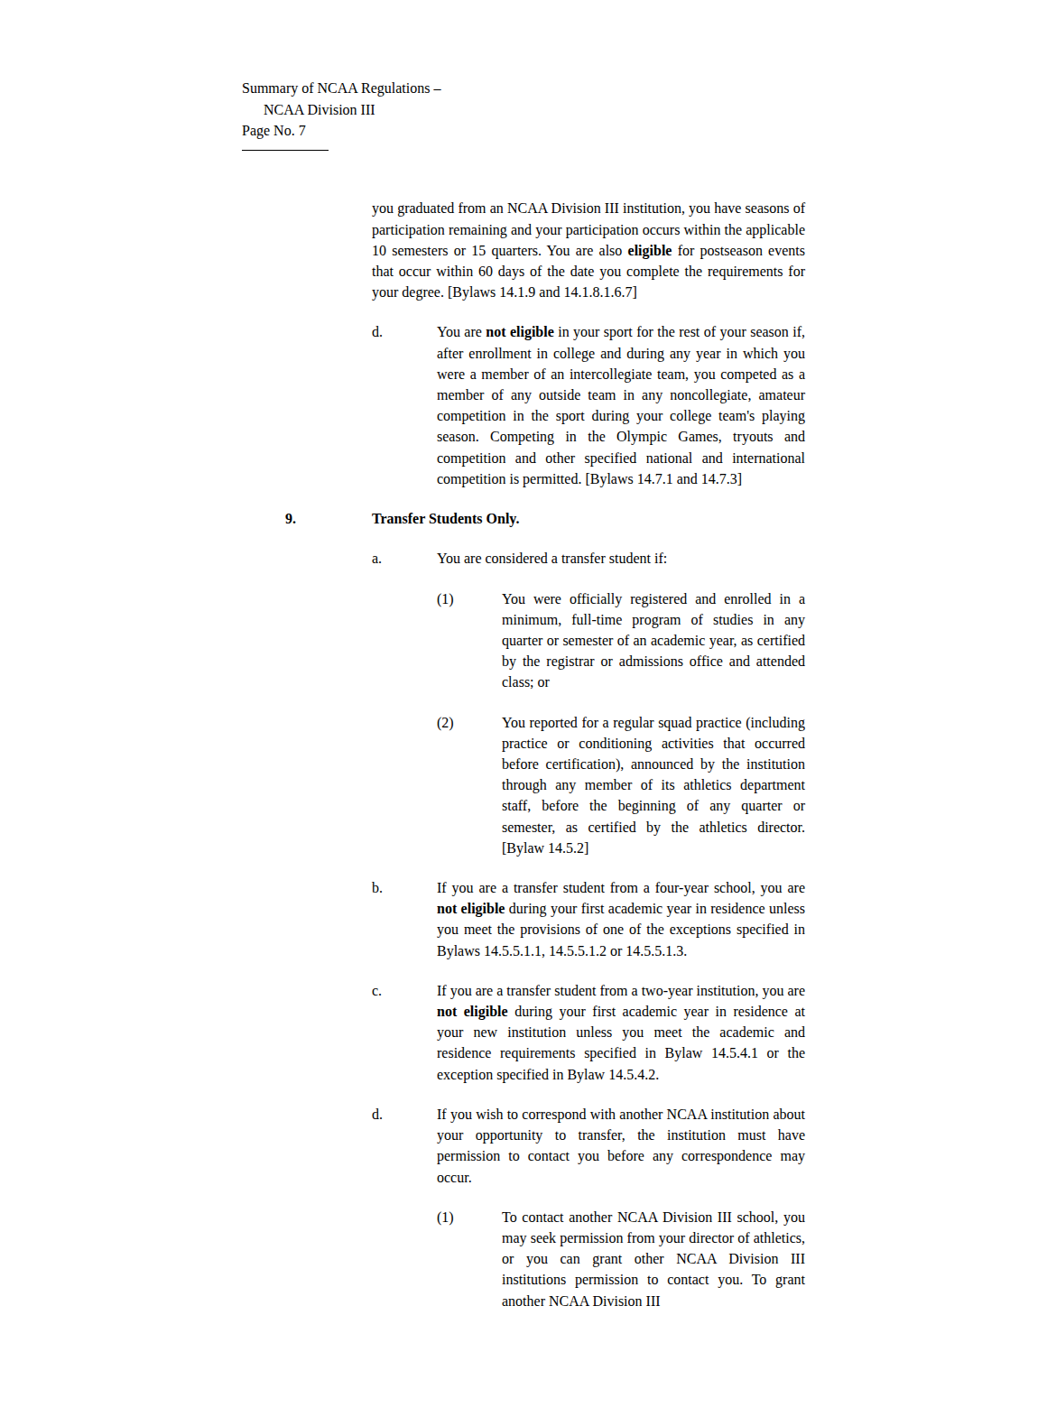Summary of NCAA Regulations –
NCAA Division III
Page No. 7
you graduated from an NCAA Division III institution, you have seasons of participation remaining and your participation occurs within the applicable 10 semesters or 15 quarters. You are also eligible for postseason events that occur within 60 days of the date you complete the requirements for your degree. [Bylaws 14.1.9 and 14.1.8.1.6.7]
d.
You are not eligible in your sport for the rest of your season if, after enrollment in college and during any year in which you were a member of an intercollegiate team, you competed as a member of any outside team in any noncollegiate, amateur competition in the sport during your college team's playing season. Competing in the Olympic Games, tryouts and competition and other specified national and international competition is permitted. [Bylaws 14.7.1 and 14.7.3]
9. Transfer Students Only.
a.
You are considered a transfer student if:
(1)
You were officially registered and enrolled in a minimum, full-time program of studies in any quarter or semester of an academic year, as certified by the registrar or admissions office and attended class; or
(2)
You reported for a regular squad practice (including practice or conditioning activities that occurred before certification), announced by the institution through any member of its athletics department staff, before the beginning of any quarter or semester, as certified by the athletics director. [Bylaw 14.5.2]
b.
If you are a transfer student from a four-year school, you are not eligible during your first academic year in residence unless you meet the provisions of one of the exceptions specified in Bylaws 14.5.5.1.1, 14.5.5.1.2 or 14.5.5.1.3.
c.
If you are a transfer student from a two-year institution, you are not eligible during your first academic year in residence at your new institution unless you meet the academic and residence requirements specified in Bylaw 14.5.4.1 or the exception specified in Bylaw 14.5.4.2.
d.
If you wish to correspond with another NCAA institution about your opportunity to transfer, the institution must have permission to contact you before any correspondence may occur.
(1)
To contact another NCAA Division III school, you may seek permission from your director of athletics, or you can grant other NCAA Division III institutions permission to contact you. To grant another NCAA Division III